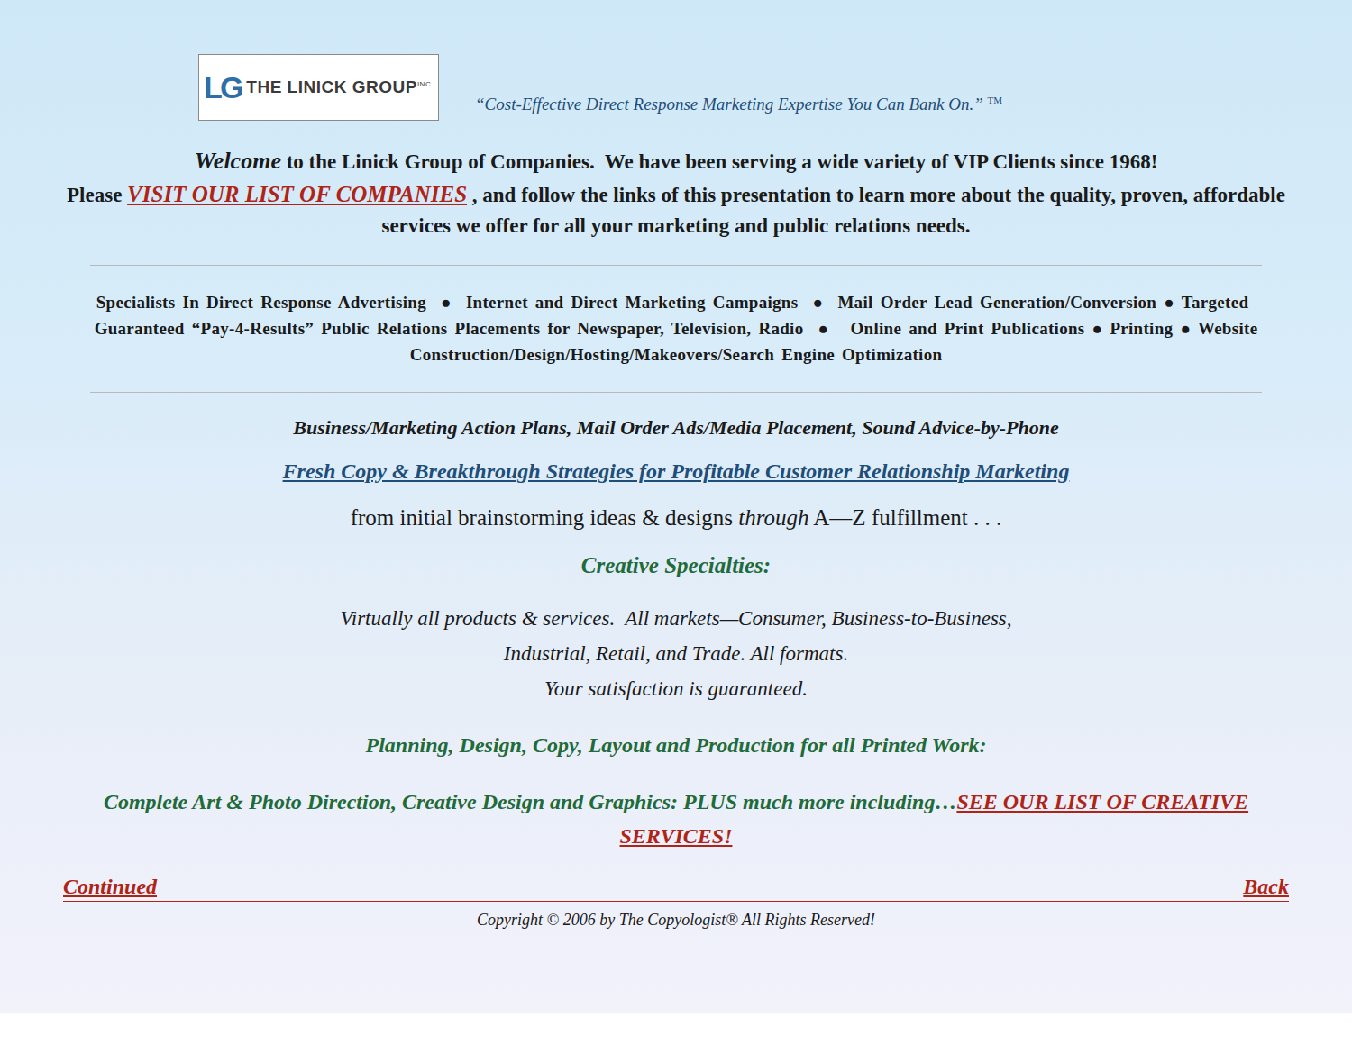LG THE LINICK GROUPINC.
“Cost-Effective Direct Response Marketing Expertise You Can Bank On.” TM
Welcome to the Linick Group of Companies. We have been serving a wide variety of VIP Clients since 1968!
Please VISIT OUR LIST OF COMPANIES , and follow the links of this presentation to learn more about the quality, proven, affordable services we offer for all your marketing and public relations needs.
Specialists In Direct Response Advertising ● Internet and Direct Marketing Campaigns ● Mail Order Lead Generation/Conversion ● Targeted Guaranteed “Pay-4-Results” Public Relations Placements for Newspaper, Television, Radio ● Online and Print Publications ● Printing ● Website Construction/Design/Hosting/Makeovers/Search Engine Optimization
Business/Marketing Action Plans, Mail Order Ads/Media Placement, Sound Advice-by-Phone
Fresh Copy & Breakthrough Strategies for Profitable Customer Relationship Marketing
from initial brainstorming ideas & designs through A—Z fulfillment . . .
Creative Specialties:
Virtually all products & services. All markets—Consumer, Business-to-Business,
Industrial, Retail, and Trade. All formats.
Your satisfaction is guaranteed.
Planning, Design, Copy, Layout and Production for all Printed Work:
Complete Art & Photo Direction, Creative Design and Graphics: PLUS much more including…SEE OUR LIST OF CREATIVE SERVICES!
Continued Back
Copyright © 2006 by The Copyologist® All Rights Reserved!